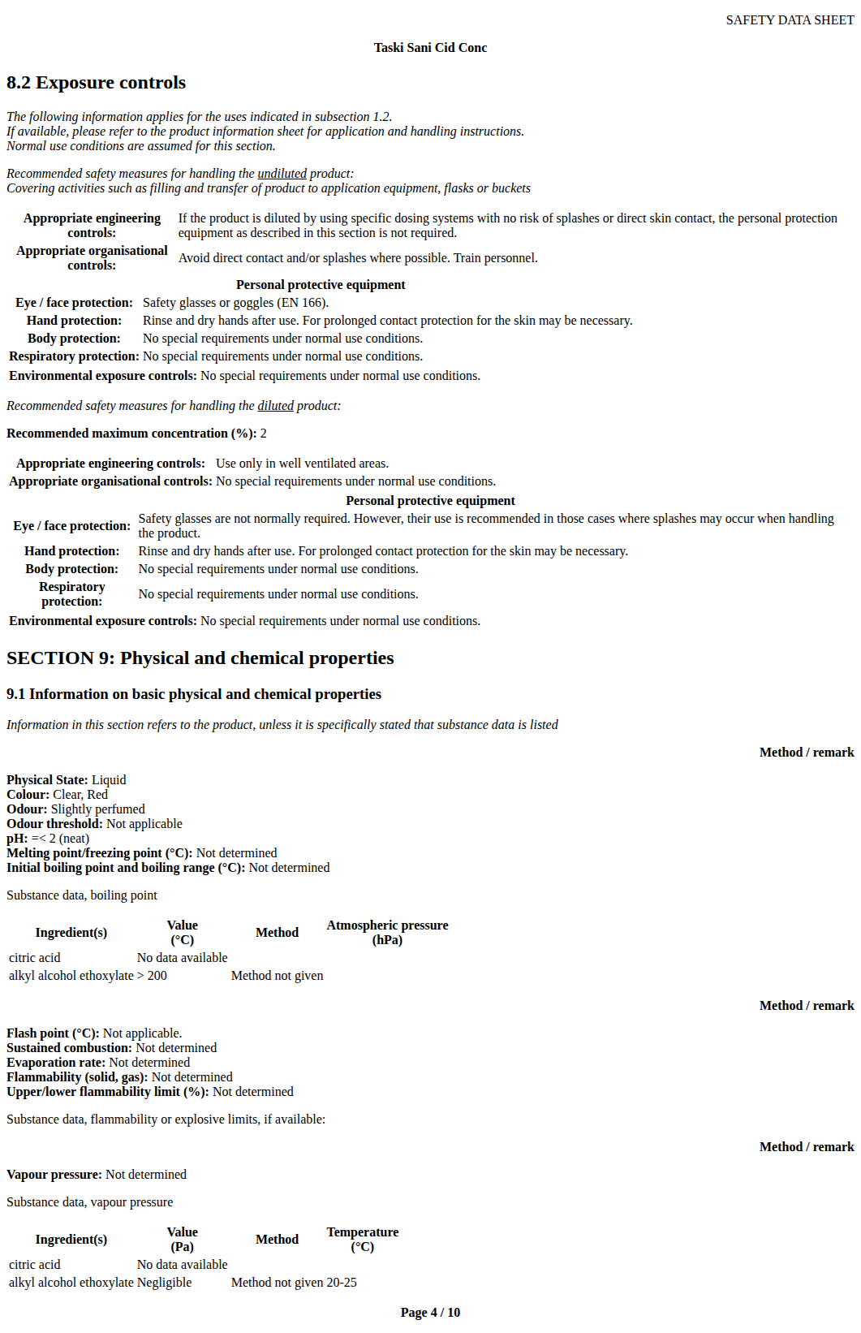SAFETY DATA SHEET
Taski Sani Cid Conc
8.2 Exposure controls
The following information applies for the uses indicated in subsection 1.2.
If available, please refer to the product information sheet for application and handling instructions.
Normal use conditions are assumed for this section.
Recommended safety measures for handling the undiluted product:
Covering activities such as filling and transfer of product to application equipment, flasks or buckets
| Appropriate engineering controls: | If the product is diluted by using specific dosing systems with no risk of splashes or direct skin contact, the personal protection equipment as described in this section is not required. |
| Appropriate organisational controls: | Avoid direct contact and/or splashes where possible. Train personnel. |
| Personal protective equipment |
| --- |
| Eye / face protection: | Safety glasses or goggles (EN 166). |
| Hand protection: | Rinse and dry hands after use. For prolonged contact protection for the skin may be necessary. |
| Body protection: | No special requirements under normal use conditions. |
| Respiratory protection: | No special requirements under normal use conditions. |
| Environmental exposure controls: | No special requirements under normal use conditions. |
Recommended safety measures for handling the diluted product:
Recommended maximum concentration (%): 2
| Appropriate engineering controls: | Use only in well ventilated areas. |
| Appropriate organisational controls: | No special requirements under normal use conditions. |
| Personal protective equipment |
| --- |
| Eye / face protection: | Safety glasses are not normally required. However, their use is recommended in those cases where splashes may occur when handling the product. |
| Hand protection: | Rinse and dry hands after use. For prolonged contact protection for the skin may be necessary. |
| Body protection: | No special requirements under normal use conditions. |
| Respiratory protection: | No special requirements under normal use conditions. |
| Environmental exposure controls: | No special requirements under normal use conditions. |
SECTION 9: Physical and chemical properties
9.1 Information on basic physical and chemical properties
Information in this section refers to the product, unless it is specifically stated that substance data is listed
Method / remark
Physical State: Liquid
Colour: Clear, Red
Odour: Slightly perfumed
Odour threshold: Not applicable
pH: =< 2 (neat)
Melting point/freezing point (°C): Not determined
Initial boiling point and boiling range (°C): Not determined
Substance data, boiling point
| Ingredient(s) | Value (°C) | Method | Atmospheric pressure (hPa) |
| --- | --- | --- | --- |
| citric acid | No data available | | |
| alkyl alcohol ethoxylate | > 200 | Method not given | |
Method / remark
Flash point (°C): Not applicable.
Sustained combustion: Not determined
Evaporation rate: Not determined
Flammability (solid, gas): Not determined
Upper/lower flammability limit (%): Not determined
Substance data, flammability or explosive limits, if available:
Method / remark
Vapour pressure: Not determined
Substance data, vapour pressure
| Ingredient(s) | Value (Pa) | Method | Temperature (°C) |
| --- | --- | --- | --- |
| citric acid | No data available | | |
| alkyl alcohol ethoxylate | Negligible | Method not given | 20-25 |
Page 4 / 10